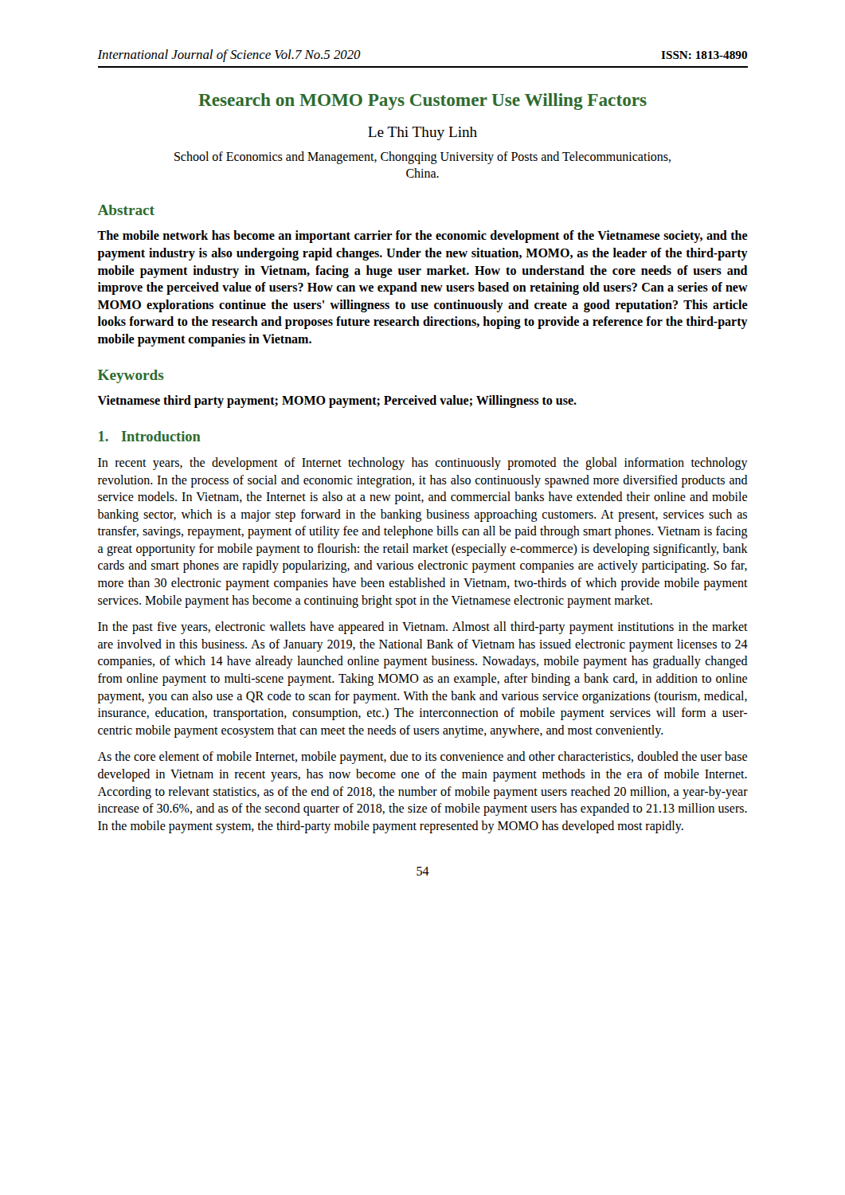International Journal of Science Vol.7 No.5 2020 ISSN: 1813-4890
Research on MOMO Pays Customer Use Willing Factors
Le Thi Thuy Linh
School of Economics and Management, Chongqing University of Posts and Telecommunications,
China.
Abstract
The mobile network has become an important carrier for the economic development of the Vietnamese society, and the payment industry is also undergoing rapid changes. Under the new situation, MOMO, as the leader of the third-party mobile payment industry in Vietnam, facing a huge user market. How to understand the core needs of users and improve the perceived value of users? How can we expand new users based on retaining old users? Can a series of new MOMO explorations continue the users' willingness to use continuously and create a good reputation? This article looks forward to the research and proposes future research directions, hoping to provide a reference for the third-party mobile payment companies in Vietnam.
Keywords
Vietnamese third party payment; MOMO payment; Perceived value; Willingness to use.
1. Introduction
In recent years, the development of Internet technology has continuously promoted the global information technology revolution. In the process of social and economic integration, it has also continuously spawned more diversified products and service models. In Vietnam, the Internet is also at a new point, and commercial banks have extended their online and mobile banking sector, which is a major step forward in the banking business approaching customers. At present, services such as transfer, savings, repayment, payment of utility fee and telephone bills can all be paid through smart phones. Vietnam is facing a great opportunity for mobile payment to flourish: the retail market (especially e-commerce) is developing significantly, bank cards and smart phones are rapidly popularizing, and various electronic payment companies are actively participating. So far, more than 30 electronic payment companies have been established in Vietnam, two-thirds of which provide mobile payment services. Mobile payment has become a continuing bright spot in the Vietnamese electronic payment market.
In the past five years, electronic wallets have appeared in Vietnam. Almost all third-party payment institutions in the market are involved in this business. As of January 2019, the National Bank of Vietnam has issued electronic payment licenses to 24 companies, of which 14 have already launched online payment business. Nowadays, mobile payment has gradually changed from online payment to multi-scene payment. Taking MOMO as an example, after binding a bank card, in addition to online payment, you can also use a QR code to scan for payment. With the bank and various service organizations (tourism, medical, insurance, education, transportation, consumption, etc.) The interconnection of mobile payment services will form a user-centric mobile payment ecosystem that can meet the needs of users anytime, anywhere, and most conveniently.
As the core element of mobile Internet, mobile payment, due to its convenience and other characteristics, doubled the user base developed in Vietnam in recent years, has now become one of the main payment methods in the era of mobile Internet. According to relevant statistics, as of the end of 2018, the number of mobile payment users reached 20 million, a year-by-year increase of 30.6%, and as of the second quarter of 2018, the size of mobile payment users has expanded to 21.13 million users. In the mobile payment system, the third-party mobile payment represented by MOMO has developed most rapidly.
54